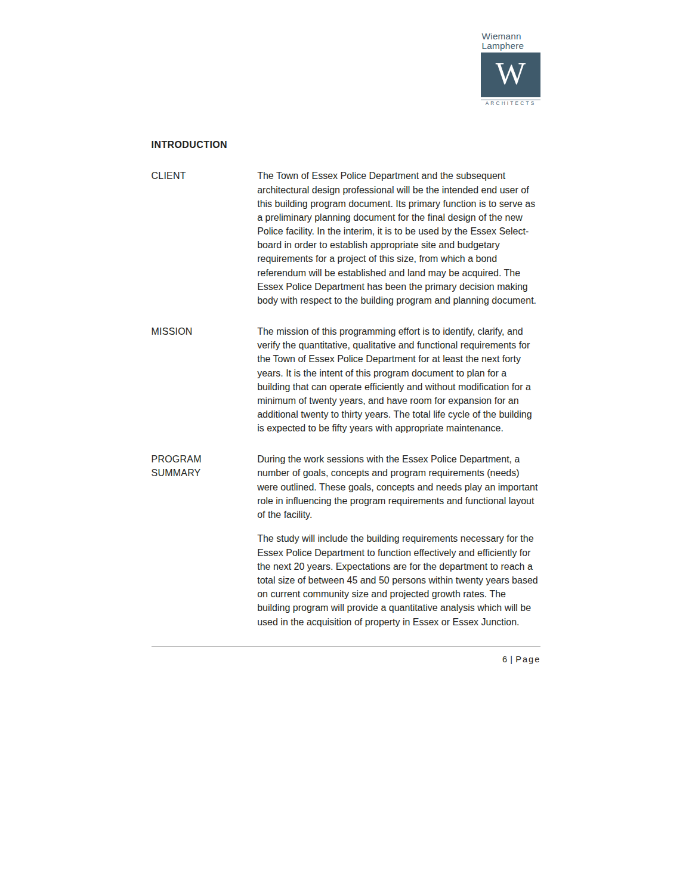Wiemann
Lamphere
W
ARCHITECTS
INTRODUCTION
CLIENT
The Town of Essex Police Department and the subsequent architectural design professional will be the intended end user of this building program document. Its primary function is to serve as a preliminary planning document for the final design of the new Police facility. In the interim, it is to be used by the Essex Select-board in order to establish appropriate site and budgetary requirements for a project of this size, from which a bond referendum will be established and land may be acquired. The Essex Police Department has been the primary decision making body with respect to the building program and planning document.
MISSION
The mission of this programming effort is to identify, clarify, and verify the quantitative, qualitative and functional requirements for the Town of Essex Police Department for at least the next forty years. It is the intent of this program document to plan for a building that can operate efficiently and without modification for a minimum of twenty years, and have room for expansion for an additional twenty to thirty years. The total life cycle of the building is expected to be fifty years with appropriate maintenance.
PROGRAMSUMMARY
During the work sessions with the Essex Police Department, a number of goals, concepts and program requirements (needs) were outlined. These goals, concepts and needs play an important role in influencing the program requirements and functional layout of the facility.
The study will include the building requirements necessary for the Essex Police Department to function effectively and efficiently for the next 20 years. Expectations are for the department to reach a total size of between 45 and 50 persons within twenty years based on current community size and projected growth rates. The building program will provide a quantitative analysis which will be used in the acquisition of property in Essex or Essex Junction.
6 | Page